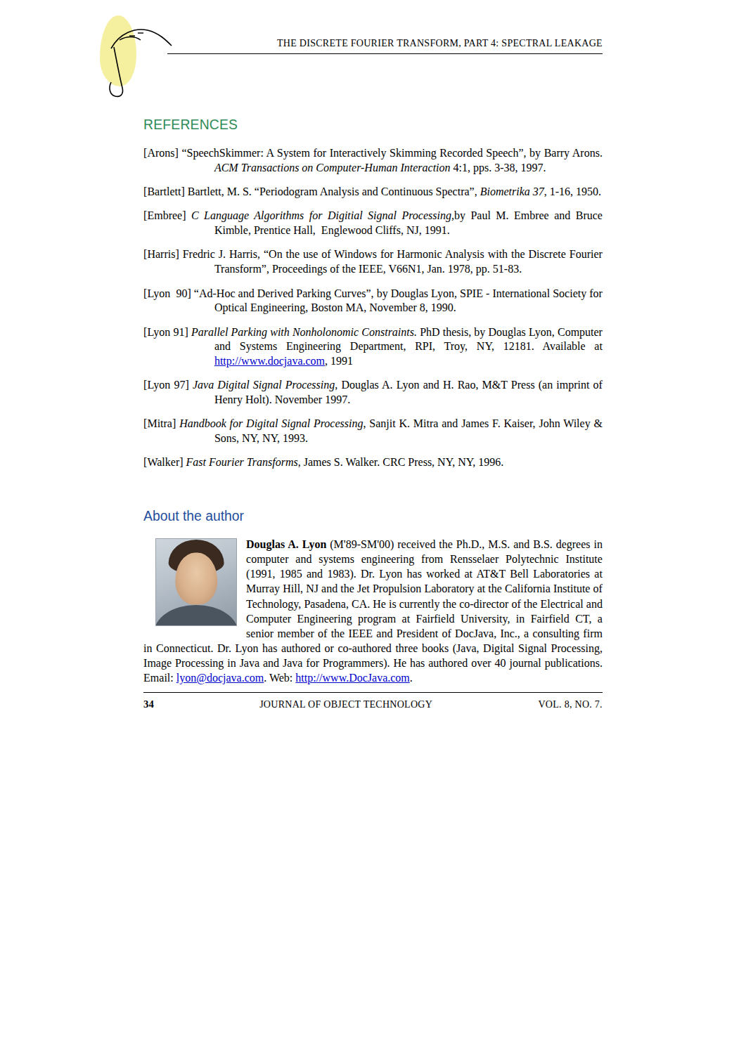THE DISCRETE FOURIER TRANSFORM, PART 4: SPECTRAL LEAKAGE
REFERENCES
[Arons] “SpeechSkimmer: A System for Interactively Skimming Recorded Speech”, by Barry Arons. ACM Transactions on Computer-Human Interaction 4:1, pps. 3-38, 1997.
[Bartlett] Bartlett, M. S. “Periodogram Analysis and Continuous Spectra”, Biometrika 37, 1-16, 1950.
[Embree] C Language Algorithms for Digitial Signal Processing, by Paul M. Embree and Bruce Kimble, Prentice Hall, Englewood Cliffs, NJ, 1991.
[Harris] Fredric J. Harris, “On the use of Windows for Harmonic Analysis with the Discrete Fourier Transform”, Proceedings of the IEEE, V66N1, Jan. 1978, pp. 51-83.
[Lyon 90] “Ad-Hoc and Derived Parking Curves”, by Douglas Lyon, SPIE - International Society for Optical Engineering, Boston MA, November 8, 1990.
[Lyon 91] Parallel Parking with Nonholonomic Constraints. PhD thesis, by Douglas Lyon, Computer and Systems Engineering Department, RPI, Troy, NY, 12181. Available at http://www.docjava.com, 1991
[Lyon 97] Java Digital Signal Processing, Douglas A. Lyon and H. Rao, M&T Press (an imprint of Henry Holt). November 1997.
[Mitra] Handbook for Digital Signal Processing, Sanjit K. Mitra and James F. Kaiser, John Wiley & Sons, NY, NY, 1993.
[Walker] Fast Fourier Transforms, James S. Walker. CRC Press, NY, NY, 1996.
About the author
Douglas A. Lyon (M'89-SM'00) received the Ph.D., M.S. and B.S. degrees in computer and systems engineering from Rensselaer Polytechnic Institute (1991, 1985 and 1983). Dr. Lyon has worked at AT&T Bell Laboratories at Murray Hill, NJ and the Jet Propulsion Laboratory at the California Institute of Technology, Pasadena, CA. He is currently the co-director of the Electrical and Computer Engineering program at Fairfield University, in Fairfield CT, a senior member of the IEEE and President of DocJava, Inc., a consulting firm in Connecticut. Dr. Lyon has authored or co-authored three books (Java, Digital Signal Processing, Image Processing in Java and Java for Programmers). He has authored over 40 journal publications. Email: lyon@docjava.com. Web: http://www.DocJava.com.
34
JOURNAL OF OBJECT TECHNOLOGY
VOL. 8, NO. 7.